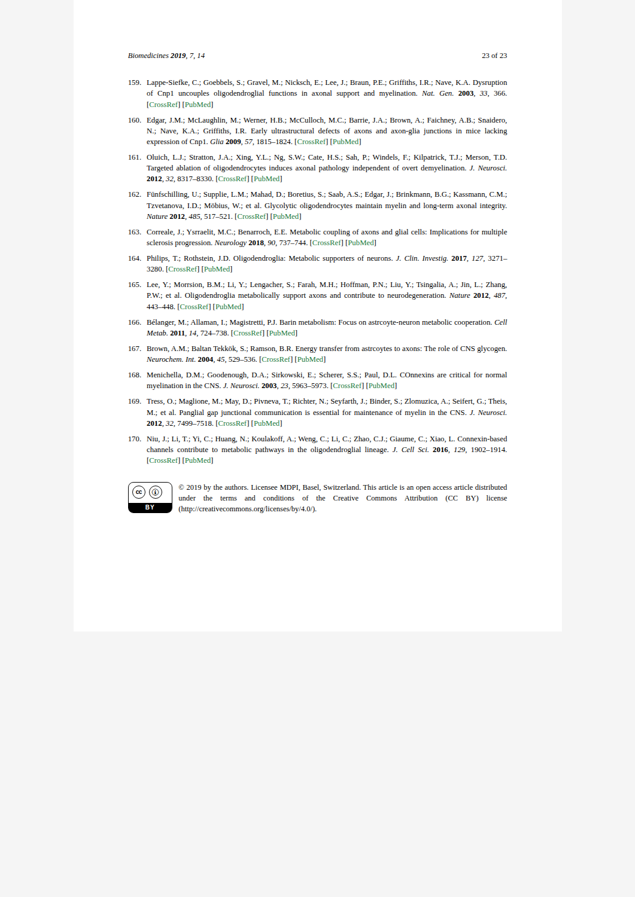Biomedicines 2019, 7, 14
23 of 23
159. Lappe-Siefke, C.; Goebbels, S.; Gravel, M.; Nicksch, E.; Lee, J.; Braun, P.E.; Griffiths, I.R.; Nave, K.A. Dysruption of Cnp1 uncouples oligodendroglial functions in axonal support and myelination. Nat. Gen. 2003, 33, 366. [CrossRef] [PubMed]
160. Edgar, J.M.; McLaughlin, M.; Werner, H.B.; McCulloch, M.C.; Barrie, J.A.; Brown, A.; Faichney, A.B.; Snaidero, N.; Nave, K.A.; Griffiths, I.R. Early ultrastructural defects of axons and axon-glia junctions in mice lacking expression of Cnp1. Glia 2009, 57, 1815–1824. [CrossRef] [PubMed]
161. Oluich, L.J.; Stratton, J.A.; Xing, Y.L.; Ng, S.W.; Cate, H.S.; Sah, P.; Windels, F.; Kilpatrick, T.J.; Merson, T.D. Targeted ablation of oligodendrocytes induces axonal pathology independent of overt demyelination. J. Neurosci. 2012, 32, 8317–8330. [CrossRef] [PubMed]
162. Fünfschilling, U.; Supplie, L.M.; Mahad, D.; Boretius, S.; Saab, A.S.; Edgar, J.; Brinkmann, B.G.; Kassmann, C.M.; Tzvetanova, I.D.; Möbius, W.; et al. Glycolytic oligodendrocytes maintain myelin and long-term axonal integrity. Nature 2012, 485, 517–521. [CrossRef] [PubMed]
163. Correale, J.; Ysrraelit, M.C.; Benarroch, E.E. Metabolic coupling of axons and glial cells: Implications for multiple sclerosis progression. Neurology 2018, 90, 737–744. [CrossRef] [PubMed]
164. Philips, T.; Rothstein, J.D. Oligodendroglia: Metabolic supporters of neurons. J. Clin. Investig. 2017, 127, 3271–3280. [CrossRef] [PubMed]
165. Lee, Y.; Morrsion, B.M.; Li, Y.; Lengacher, S.; Farah, M.H.; Hoffman, P.N.; Liu, Y.; Tsingalia, A.; Jin, L.; Zhang, P.W.; et al. Oligodendroglia metabolically support axons and contribute to neurodegeneration. Nature 2012, 487, 443–448. [CrossRef] [PubMed]
166. Bélanger, M.; Allaman, I.; Magistretti, P.J. Barin metabolism: Focus on astrcoyte-neuron metabolic cooperation. Cell Metab. 2011, 14, 724–738. [CrossRef] [PubMed]
167. Brown, A.M.; Baltan Tekkök, S.; Ramson, B.R. Energy transfer from astrcoytes to axons: The role of CNS glycogen. Neurochem. Int. 2004, 45, 529–536. [CrossRef] [PubMed]
168. Menichella, D.M.; Goodenough, D.A.; Sirkowski, E.; Scherer, S.S.; Paul, D.L. COnnexins are critical for normal myelination in the CNS. J. Neurosci. 2003, 23, 5963–5973. [CrossRef] [PubMed]
169. Tress, O.; Maglione, M.; May, D.; Pivneva, T.; Richter, N.; Seyfarth, J.; Binder, S.; Zlomuzica, A.; Seifert, G.; Theis, M.; et al. Panglial gap junctional communication is essential for maintenance of myelin in the CNS. J. Neurosci. 2012, 32, 7499–7518. [CrossRef] [PubMed]
170. Niu, J.; Li, T.; Yi, C.; Huang, N.; Koulakoff, A.; Weng, C.; Li, C.; Zhao, C.J.; Giaume, C.; Xiao, L. Connexin-based channels contribute to metabolic pathways in the oligodendroglial lineage. J. Cell Sci. 2016, 129, 1902–1914. [CrossRef] [PubMed]
BY
© 2019 by the authors. Licensee MDPI, Basel, Switzerland. This article is an open access article distributed under the terms and conditions of the Creative Commons Attribution (CC BY) license (http://creativecommons.org/licenses/by/4.0/).